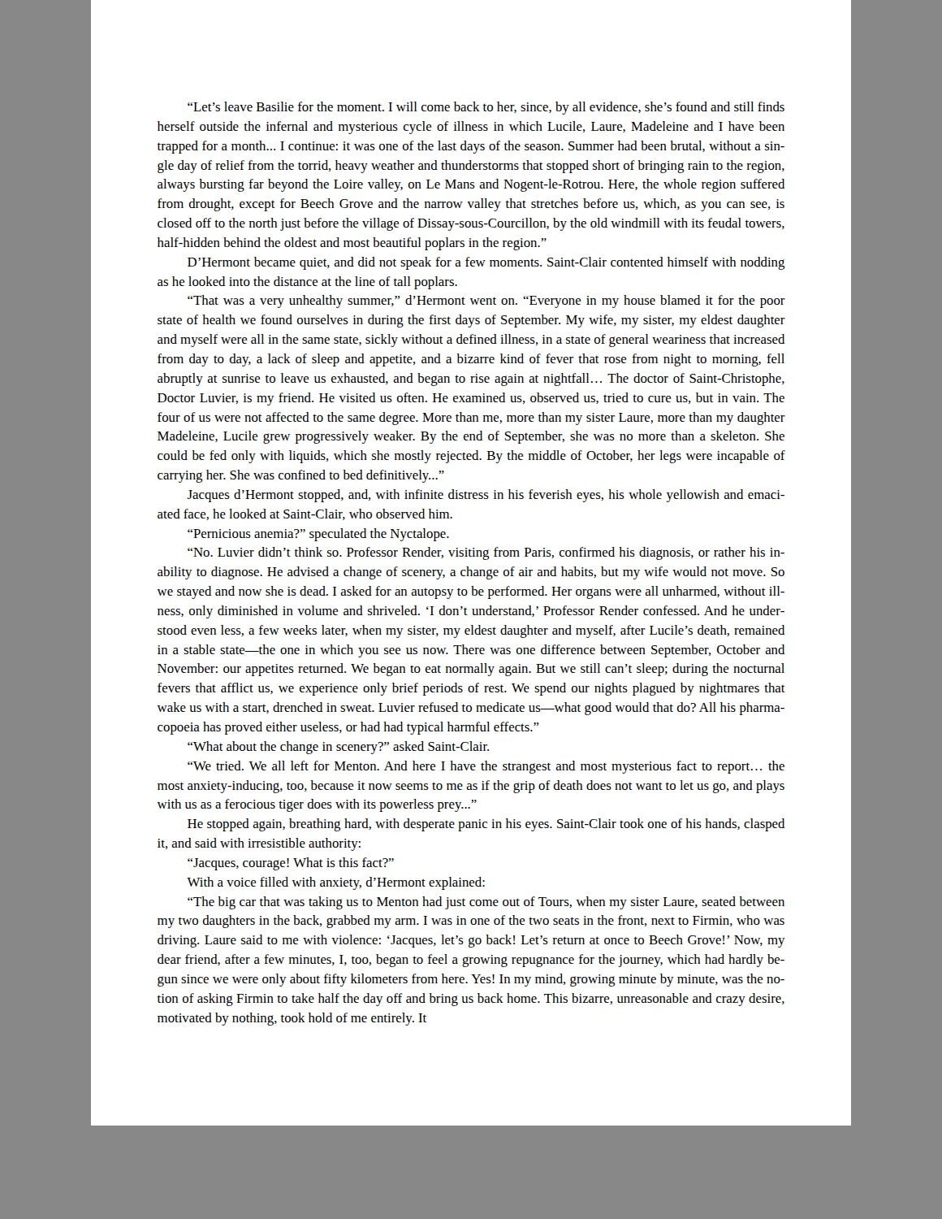“Let’s leave Basilie for the moment. I will come back to her, since, by all evidence, she’s found and still finds herself outside the infernal and mysterious cycle of illness in which Lucile, Laure, Madeleine and I have been trapped for a month... I continue: it was one of the last days of the season. Summer had been brutal, without a single day of relief from the torrid, heavy weather and thunderstorms that stopped short of bringing rain to the region, always bursting far beyond the Loire valley, on Le Mans and Nogent-le-Rotrou. Here, the whole region suffered from drought, except for Beech Grove and the narrow valley that stretches before us, which, as you can see, is closed off to the north just before the village of Dissay-sous-Courcillon, by the old windmill with its feudal towers, half-hidden behind the oldest and most beautiful poplars in the region.”
D’Hermont became quiet, and did not speak for a few moments. Saint-Clair contented himself with nodding as he looked into the distance at the line of tall poplars.
“That was a very unhealthy summer,” d’Hermont went on. “Everyone in my house blamed it for the poor state of health we found ourselves in during the first days of September. My wife, my sister, my eldest daughter and myself were all in the same state, sickly without a defined illness, in a state of general weariness that increased from day to day, a lack of sleep and appetite, and a bizarre kind of fever that rose from night to morning, fell abruptly at sunrise to leave us exhausted, and began to rise again at nightfall… The doctor of Saint-Christophe, Doctor Luvier, is my friend. He visited us often. He examined us, observed us, tried to cure us, but in vain. The four of us were not affected to the same degree. More than me, more than my sister Laure, more than my daughter Madeleine, Lucile grew progressively weaker. By the end of September, she was no more than a skeleton. She could be fed only with liquids, which she mostly rejected. By the middle of October, her legs were incapable of carrying her. She was confined to bed definitively...”
Jacques d’Hermont stopped, and, with infinite distress in his feverish eyes, his whole yellowish and emaciated face, he looked at Saint-Clair, who observed him.
“Pernicious anemia?” speculated the Nyctalope.
“No. Luvier didn’t think so. Professor Render, visiting from Paris, confirmed his diagnosis, or rather his inability to diagnose. He advised a change of scenery, a change of air and habits, but my wife would not move. So we stayed and now she is dead. I asked for an autopsy to be performed. Her organs were all unharmed, without illness, only diminished in volume and shriveled. ‘I don’t understand,’ Professor Render confessed. And he understood even less, a few weeks later, when my sister, my eldest daughter and myself, after Lucile’s death, remained in a stable state—the one in which you see us now. There was one difference between September, October and November: our appetites returned. We began to eat normally again. But we still can’t sleep; during the nocturnal fevers that afflict us, we experience only brief periods of rest. We spend our nights plagued by nightmares that wake us with a start, drenched in sweat. Luvier refused to medicate us—what good would that do? All his pharmacopoeia has proved either useless, or had had typical harmful effects.”
“What about the change in scenery?” asked Saint-Clair.
“We tried. We all left for Menton. And here I have the strangest and most mysterious fact to report… the most anxiety-inducing, too, because it now seems to me as if the grip of death does not want to let us go, and plays with us as a ferocious tiger does with its powerless prey...”
He stopped again, breathing hard, with desperate panic in his eyes. Saint-Clair took one of his hands, clasped it, and said with irresistible authority:
“Jacques, courage! What is this fact?”
With a voice filled with anxiety, d’Hermont explained:
“The big car that was taking us to Menton had just come out of Tours, when my sister Laure, seated between my two daughters in the back, grabbed my arm. I was in one of the two seats in the front, next to Firmin, who was driving. Laure said to me with violence: ‘Jacques, let’s go back! Let’s return at once to Beech Grove!’ Now, my dear friend, after a few minutes, I, too, began to feel a growing repugnance for the journey, which had hardly begun since we were only about fifty kilometers from here. Yes! In my mind, growing minute by minute, was the notion of asking Firmin to take half the day off and bring us back home. This bizarre, unreasonable and crazy desire, motivated by nothing, took hold of me entirely. It